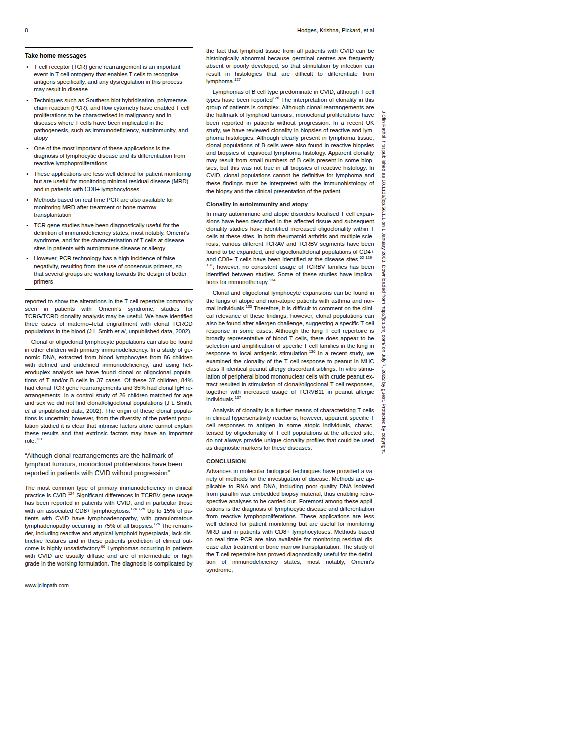8 Hodges, Krishna, Pickard, et al
Take home messages
T cell receptor (TCR) gene rearrangement is an important event in T cell ontogeny that enables T cells to recognise antigens specifically, and any dysregulation in this process may result in disease
Techniques such as Southern blot hybridisation, polymerase chain reaction (PCR), and flow cytometry have enabled T cell proliferations to be characterised in malignancy and in diseases where T cells have been implicated in the pathogenesis, such as immunodeficiency, autoimmunity, and atopy
One of the most important of these applications is the diagnosis of lymphocytic disease and its differentiation from reactive lymphoproliferations
These applications are less well defined for patient monitoring but are useful for monitoring minimal residual disease (MRD) and in patients with CD8+ lymphocytoses
Methods based on real time PCR are also available for monitoring MRD after treatment or bone marrow transplantation
TCR gene studies have been diagnostically useful for the definition of immunodeficiency states, most notably, Omenn's syndrome, and for the characterisation of T cells at disease sites in patients with autoimmune disease or allergy
However, PCR technology has a high incidence of false negativity, resulting from the use of consensus primers, so that several groups are working towards the design of better primers
reported to show the alterations in the T cell repertoire commonly seen in patients with Omenn's syndrome, studies for TCRG/TCRD clonality analysis may be useful. We have identified three cases of materno–fetal engraftment with clonal TCRGD populations in the blood (J L Smith et al, unpublished data, 2002).
Clonal or oligoclonal lymphocyte populations can also be found in other children with primary immunodeficiency. In a study of genomic DNA, extracted from blood lymphocytes from 86 children with defined and undefined immunodeficiency, and using heteroduplex analysis we have found clonal or oligoclonal populations of T and/or B cells in 37 cases. Of these 37 children, 84% had clonal TCR gene rearrangements and 35% had clonal IgH rearrangements. In a control study of 26 children matched for age and sex we did not find clonal/oligoclonal populations (J L Smith, et al unpublished data, 2002). The origin of these clonal populations is uncertain; however, from the diversity of the patient population studied it is clear that intrinsic factors alone cannot explain these results and that extrinsic factors may have an important role.121
“Although clonal rearrangements are the hallmark of lymphoid tumours, monoclonal proliferations have been reported in patients with CVID without progression”
The most common type of primary immunodeficiency in clinical practice is CVID.124 Significant differences in TCRBV gene usage has been reported in patients with CVID, and in particular those with an associated CD8+ lymphocytosis.124 125 Up to 15% of patients with CVID have lymphoadenopathy, with granulomatous lymphadenopathy occurring in 75% of all biopsies.126 The remainder, including reactive and atypical lymphoid hyperplasia, lack distinctive features and in these patients prediction of clinical outcome is highly unsatisfactory.66 Lymphomas occurring in patients with CVID are usually diffuse and are of intermediate or high grade in the working formulation. The diagnosis is complicated by the fact that lymphoid tissue from all patients with CVID can be histologically abnormal because germinal centres are frequently absent or poorly developed, so that stimulation by infection can result in histologies that are difficult to differentiate from lymphoma.127
Lymphomas of B cell type predominate in CVID, although T cell types have been reported128 The interpretation of clonality in this group of patients is complex. Although clonal rearrangements are the hallmark of lymphoid tumours, monoclonal proliferations have been reported in patients without progression. In a recent UK study, we have reviewed clonality in biopsies of reactive and lymphoma histologies. Although clearly present in lymphoma tissue, clonal populations of B cells were also found in reactive biopsies and biopsies of equivocal lymphoma histology. Apparent clonality may result from small numbers of B cells present in some biopsies, but this was not true in all biopsies of reactive histology. In CVID, clonal populations cannot be definitive for lymphoma and these findings must be interpreted with the immunohistology of the biopsy and the clinical presentation of the patient.
Clonality in autoimmunity and atopy
In many autoimmune and atopic disorders localised T cell expansions have been described in the affected tissue and subsequent clonality studies have identified increased oligoclonality within T cells at these sites. In both rheumatoid arthritis and multiple sclerosis, various different TCRAV and TCRBV segments have been found to be expanded, and oligoclonal/clonal populations of CD4+ and CD8+ T cells have been identified at the disease sites.62 129–131; however, no consistent usage of TCRBV families has been identified between studies. Some of these studies have implications for immunotherapy.134
Clonal and oligoclonal lymphocyte expansions can be found in the lungs of atopic and non-atopic patients with asthma and normal individuals.135 Therefore, it is difficult to comment on the clinical relevance of these findings; however, clonal populations can also be found after allergen challenge, suggesting a specific T cell response in some cases. Although the lung T cell repertoire is broadly representative of blood T cells, there does appear to be selection and amplification of specific T cell families in the lung in response to local antigenic stimulation.136 In a recent study, we examined the clonality of the T cell response to peanut in MHC class II identical peanut allergy discordant siblings. In vitro stimulation of peripheral blood mononuclear cells with crude peanut extract resulted in stimulation of clonal/oligoclonal T cell responses, together with increased usage of TCRVB11 in peanut allergic individuals.137
Analysis of clonality is a further means of characterising T cells in clinical hypersensitivity reactions; however, apparent specific T cell responses to antigen in some atopic individuals, characterised by oligoclonality of T cell populations at the affected site, do not always provide unique clonality profiles that could be used as diagnostic markers for these diseases.
CONCLUSION
Advances in molecular biological techniques have provided a variety of methods for the investigation of disease. Methods are applicable to RNA and DNA, including poor quality DNA isolated from paraffin wax embedded biopsy material, thus enabling retrospective analyses to be carried out. Foremost among these applications is the diagnosis of lymphocytic disease and differentiation from reactive lymphoproliferations. These applications are less well defined for patient monitoring but are useful for monitoring MRD and in patients with CD8+ lymphocytoses. Methods based on real time PCR are also available for monitoring residual disease after treatment or bone marrow transplantation. The study of the T cell repertoire has proved diagnostically useful for the definition of immunodeficiency states, most notably, Omenn's syndrome,
www.jclinpath.com
J Clin Pathol: first published as 10.1136/jcp.56.1.1 on 1 January 2003. Downloaded from http://jcp.bmj.com/ on July 7, 2022 by guest. Protected by copyright.